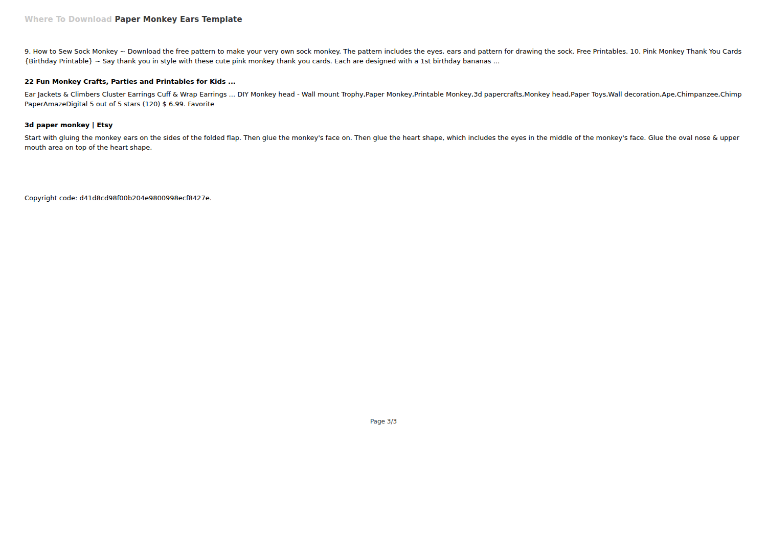Where To Download Paper Monkey Ears Template
9. How to Sew Sock Monkey ~ Download the free pattern to make your very own sock monkey. The pattern includes the eyes, ears and pattern for drawing the sock. Free Printables. 10. Pink Monkey Thank You Cards {Birthday Printable} ~ Say thank you in style with these cute pink monkey thank you cards. Each are designed with a 1st birthday bananas ...
22 Fun Monkey Crafts, Parties and Printables for Kids ...
Ear Jackets & Climbers Cluster Earrings Cuff & Wrap Earrings ... DIY Monkey head - Wall mount Trophy,Paper Monkey,Printable Monkey,3d papercrafts,Monkey head,Paper Toys,Wall decoration,Ape,Chimpanzee,Chimp PaperAmazeDigital 5 out of 5 stars (120) $ 6.99. Favorite
3d paper monkey | Etsy
Start with gluing the monkey ears on the sides of the folded flap. Then glue the monkey's face on. Then glue the heart shape, which includes the eyes in the middle of the monkey's face. Glue the oval nose & upper mouth area on top of the heart shape.
Copyright code: d41d8cd98f00b204e9800998ecf8427e.
Page 3/3